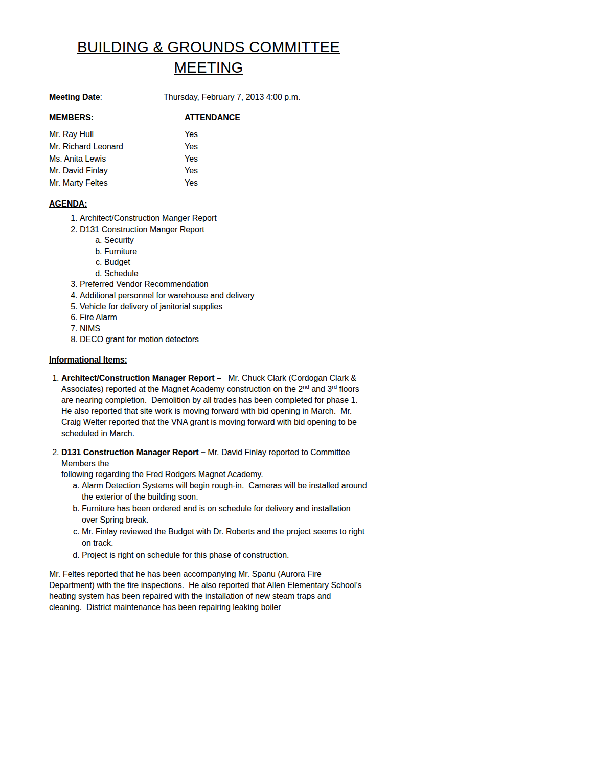BUILDING & GROUNDS COMMITTEE MEETING
Meeting Date: Thursday, February 7, 2013 4:00 p.m.
| MEMBERS: | ATTENDANCE |
| --- | --- |
| Mr. Ray Hull | Yes |
| Mr. Richard Leonard | Yes |
| Ms. Anita Lewis | Yes |
| Mr. David Finlay | Yes |
| Mr. Marty Feltes | Yes |
AGENDA:
Architect/Construction Manger Report
D131 Construction Manger Report
Security
Furniture
Budget
Schedule
Preferred Vendor Recommendation
Additional personnel for warehouse and delivery
Vehicle for delivery of janitorial supplies
Fire Alarm
NIMS
DECO grant for motion detectors
Informational Items:
Architect/Construction Manager Report – Mr. Chuck Clark (Cordogan Clark & Associates) reported at the Magnet Academy construction on the 2nd and 3rd floors are nearing completion. Demolition by all trades has been completed for phase 1. He also reported that site work is moving forward with bid opening in March. Mr. Craig Welter reported that the VNA grant is moving forward with bid opening to be scheduled in March.
D131 Construction Manager Report – Mr. David Finlay reported to Committee Members the
following regarding the Fred Rodgers Magnet Academy.
Alarm Detection Systems will begin rough-in. Cameras will be installed around the exterior of the building soon.
Furniture has been ordered and is on schedule for delivery and installation over Spring break.
Mr. Finlay reviewed the Budget with Dr. Roberts and the project seems to right on track.
Project is right on schedule for this phase of construction.
Mr. Feltes reported that he has been accompanying Mr. Spanu (Aurora Fire Department) with the fire inspections. He also reported that Allen Elementary School’s heating system has been repaired with the installation of new steam traps and cleaning. District maintenance has been repairing leaking boiler